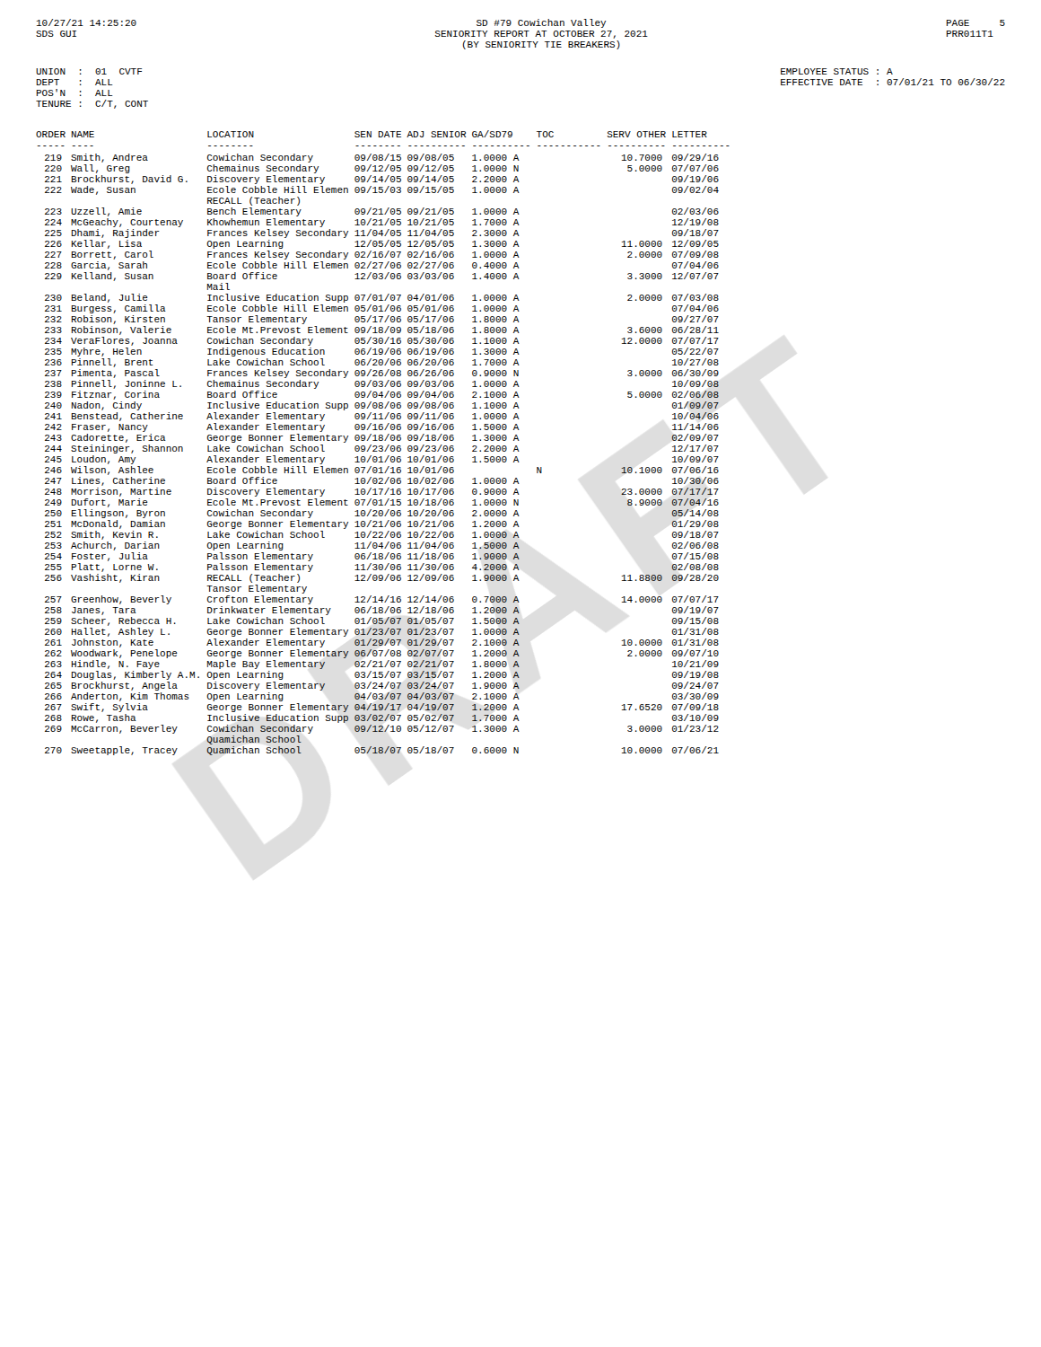DRAFT
10/27/21 14:25:20 SDS GUI
SD #79 Cowichan Valley SENIORITY REPORT AT OCTOBER 27, 2021 (BY SENIORITY TIE BREAKERS)
PAGE 5 PRR011T1
UNION : 01 CVTF DEPT : ALL POS'N : ALL TENURE : C/T, CONT
EMPLOYEE STATUS : A EFFECTIVE DATE : 07/01/21 TO 06/30/22
| ORDER | NAME | LOCATION | SEN DATE | ADJ SENIOR | GA/SD79 | TOC | SERV OTHER | LETTER |
| --- | --- | --- | --- | --- | --- | --- | --- | --- |
| ----- | ---- | -------- | -------- | ---------- | ---------- | ----------- | ---------- | ---------- |
| 219 | Smith, Andrea | Cowichan Secondary | 09/08/15 | 09/08/05 | 1.0000 A | | 10.7000 | 09/29/16 |
| 220 | Wall, Greg | Chemainus Secondary | 09/12/05 | 09/12/05 | 1.0000 N | | 5.0000 | 07/07/06 |
| 221 | Brockhurst, David G. | Discovery Elementary | 09/14/05 | 09/14/05 | 2.2000 A | | | 09/19/06 |
| 222 | Wade, Susan | Ecole Cobble Hill Elemen | 09/15/03 | 09/15/05 | 1.0000 A | | | 09/02/04 |
| | | RECALL (Teacher) | | | | | | |
| 223 | Uzzell, Amie | Bench Elementary | 09/21/05 | 09/21/05 | 1.0000 A | | | 02/03/06 |
| 224 | McGeachy, Courtenay | Khowhemun Elementary | 10/21/05 | 10/21/05 | 1.7000 A | | | 12/19/08 |
| 225 | Dhami, Rajinder | Frances Kelsey Secondary | 11/04/05 | 11/04/05 | 2.3000 A | | | 09/18/07 |
| 226 | Kellar, Lisa | Open Learning | 12/05/05 | 12/05/05 | 1.3000 A | | 11.0000 | 12/09/05 |
| 227 | Borrett, Carol | Frances Kelsey Secondary | 02/16/07 | 02/16/06 | 1.0000 A | | 2.0000 | 07/09/08 |
| 228 | Garcia, Sarah | Ecole Cobble Hill Elemen | 02/27/06 | 02/27/06 | 0.4000 A | | | 07/04/06 |
| 229 | Kelland, Susan | Board Office | 12/03/06 | 03/03/06 | 1.4000 A | | 3.3000 | 12/07/07 |
| | | Mail | | | | | | |
| 230 | Beland, Julie | Inclusive Education Supp | 07/01/07 | 04/01/06 | 1.0000 A | | 2.0000 | 07/03/08 |
| 231 | Burgess, Camilla | Ecole Cobble Hill Elemen | 05/01/06 | 05/01/06 | 1.0000 A | | | 07/04/06 |
| 232 | Robison, Kirsten | Tansor Elementary | 05/17/06 | 05/17/06 | 1.8000 A | | | 09/27/07 |
| 233 | Robinson, Valerie | Ecole Mt.Prevost Element | 09/18/09 | 05/18/06 | 1.8000 A | | 3.6000 | 06/28/11 |
| 234 | VeraFlores, Joanna | Cowichan Secondary | 05/30/16 | 05/30/06 | 1.1000 A | | 12.0000 | 07/07/17 |
| 235 | Myhre, Helen | Indigenous Education | 06/19/06 | 06/19/06 | 1.3000 A | | | 05/22/07 |
| 236 | Pinnell, Brent | Lake Cowichan School | 06/20/06 | 06/20/06 | 1.7000 A | | | 10/27/08 |
| 237 | Pimenta, Pascal | Frances Kelsey Secondary | 09/26/08 | 06/26/06 | 0.9000 N | | 3.0000 | 06/30/09 |
| 238 | Pinnell, Joninne L. | Chemainus Secondary | 09/03/06 | 09/03/06 | 1.0000 A | | | 10/09/08 |
| 239 | Fitznar, Corina | Board Office | 09/04/06 | 09/04/06 | 2.1000 A | | 5.0000 | 02/06/08 |
| 240 | Nadon, Cindy | Inclusive Education Supp | 09/08/06 | 09/08/06 | 1.1000 A | | | 01/09/07 |
| 241 | Benstead, Catherine | Alexander Elementary | 09/11/06 | 09/11/06 | 1.0000 A | | | 10/04/06 |
| 242 | Fraser, Nancy | Alexander Elementary | 09/16/06 | 09/16/06 | 1.5000 A | | | 11/14/06 |
| 243 | Cadorette, Erica | George Bonner Elementary | 09/18/06 | 09/18/06 | 1.3000 A | | | 02/09/07 |
| 244 | Steininger, Shannon | Lake Cowichan School | 09/23/06 | 09/23/06 | 2.2000 A | | | 12/17/07 |
| 245 | Loudon, Amy | Alexander Elementary | 10/01/06 | 10/01/06 | 1.5000 A | | | 10/09/07 |
| 246 | Wilson, Ashlee | Ecole Cobble Hill Elemen | 07/01/16 | 10/01/06 | | N | 10.1000 | 07/06/16 |
| 247 | Lines, Catherine | Board Office | 10/02/06 | 10/02/06 | 1.0000 A | | | 10/30/06 |
| 248 | Morrison, Martine | Discovery Elementary | 10/17/16 | 10/17/06 | 0.9000 A | | 23.0000 | 07/17/17 |
| 249 | Dufort, Marie | Ecole Mt.Prevost Element | 07/01/15 | 10/18/06 | 1.0000 N | | 8.9000 | 07/04/16 |
| 250 | Ellingson, Byron | Cowichan Secondary | 10/20/06 | 10/20/06 | 2.0000 A | | | 05/14/08 |
| 251 | McDonald, Damian | George Bonner Elementary | 10/21/06 | 10/21/06 | 1.2000 A | | | 01/29/08 |
| 252 | Smith, Kevin R. | Lake Cowichan School | 10/22/06 | 10/22/06 | 1.0000 A | | | 09/18/07 |
| 253 | Achurch, Darian | Open Learning | 11/04/06 | 11/04/06 | 1.5000 A | | | 02/06/08 |
| 254 | Foster, Julia | Palsson Elementary | 06/18/06 | 11/18/06 | 1.9000 A | | | 07/15/08 |
| 255 | Platt, Lorne W. | Palsson Elementary | 11/30/06 | 11/30/06 | 4.2000 A | | | 02/08/08 |
| 256 | Vashisht, Kiran | RECALL (Teacher) | 12/09/06 | 12/09/06 | 1.9000 A | | 11.8800 | 09/28/20 |
| | | Tansor Elementary | | | | | | |
| 257 | Greenhow, Beverly | Crofton Elementary | 12/14/16 | 12/14/06 | 0.7000 A | | 14.0000 | 07/07/17 |
| 258 | Janes, Tara | Drinkwater Elementary | 06/18/06 | 12/18/06 | 1.2000 A | | | 09/19/07 |
| 259 | Scheer, Rebecca H. | Lake Cowichan School | 01/05/07 | 01/05/07 | 1.5000 A | | | 09/15/08 |
| 260 | Hallet, Ashley L. | George Bonner Elementary | 01/23/07 | 01/23/07 | 1.0000 A | | | 01/31/08 |
| 261 | Johnston, Kate | Alexander Elementary | 01/29/07 | 01/29/07 | 2.1000 A | | 10.0000 | 01/31/08 |
| 262 | Woodwark, Penelope | George Bonner Elementary | 06/07/08 | 02/07/07 | 1.2000 A | | 2.0000 | 09/07/10 |
| 263 | Hindle, N. Faye | Maple Bay Elementary | 02/21/07 | 02/21/07 | 1.8000 A | | | 10/21/09 |
| 264 | Douglas, Kimberly A.M. | Open Learning | 03/15/07 | 03/15/07 | 1.2000 A | | | 09/19/08 |
| 265 | Brockhurst, Angela | Discovery Elementary | 03/24/07 | 03/24/07 | 1.9000 A | | | 09/24/07 |
| 266 | Anderton, Kim Thomas | Open Learning | 04/03/07 | 04/03/07 | 2.1000 A | | | 03/30/09 |
| 267 | Swift, Sylvia | George Bonner Elementary | 04/19/17 | 04/19/07 | 1.2000 A | | 17.6520 | 07/09/18 |
| 268 | Rowe, Tasha | Inclusive Education Supp | 03/02/07 | 05/02/07 | 1.7000 A | | | 03/10/09 |
| 269 | McCarron, Beverley | Cowichan Secondary | 09/12/10 | 05/12/07 | 1.3000 A | | 3.0000 | 01/23/12 |
| | | Quamichan School | | | | | | |
| 270 | Sweetapple, Tracey | Quamichan School | 05/18/07 | 05/18/07 | 0.6000 N | | 10.0000 | 07/06/21 |